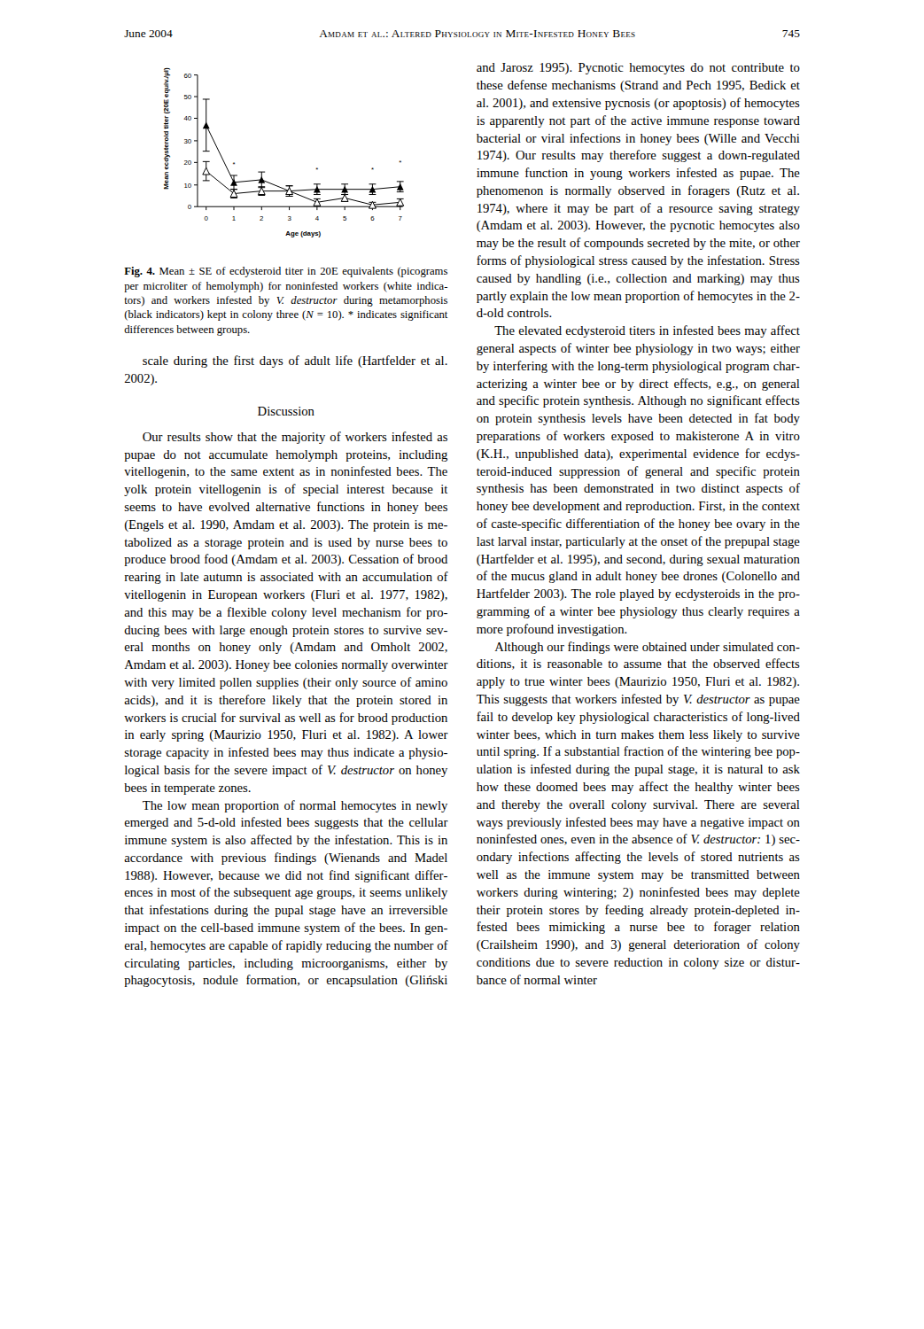June 2004 Amdam et al.: Altered Physiology in Mite-Infested Honey Bees 745
Mean ecdysteroid titer by age in noninfested and Varroa-infested honey bee workers Line graph showing mean ecdysteroid titer in 20E equivalents (picograms per microliter of hemolymph) plotted against worker age in days from 0 to 7. Infested workers (black triangles) start near 37 and decline to about 9, remaining above noninfested workers (white triangles), which start near 16 and decline to about 2. Asterisks mark significant differences at days 1, 4, 6, and 7. 60 50 40 30 20 10 0 0 1 2 3 4 5 6 7 Mean ecdysteroid titer (20E equiv./µl) Age (days) * * * *
Fig. 4. Mean ± SE of ecdysteroid titer in 20E equivalents (picograms per microliter of hemolymph) for noninfested workers (white indicators) and workers infested by V. destructor during metamorphosis (black indicators) kept in colony three (N = 10). * indicates significant differences between groups.
scale during the first days of adult life (Hartfelder et al. 2002).
Discussion
Our results show that the majority of workers infested as pupae do not accumulate hemolymph proteins, including vitellogenin, to the same extent as in noninfested bees. The yolk protein vitellogenin is of special interest because it seems to have evolved alternative functions in honey bees (Engels et al. 1990, Amdam et al. 2003). The protein is metabolized as a storage protein and is used by nurse bees to produce brood food (Amdam et al. 2003). Cessation of brood rearing in late autumn is associated with an accumulation of vitellogenin in European workers (Fluri et al. 1977, 1982), and this may be a flexible colony level mechanism for producing bees with large enough protein stores to survive several months on honey only (Amdam and Omholt 2002, Amdam et al. 2003). Honey bee colonies normally overwinter with very limited pollen supplies (their only source of amino acids), and it is therefore likely that the protein stored in workers is crucial for survival as well as for brood production in early spring (Maurizio 1950, Fluri et al. 1982). A lower storage capacity in infested bees may thus indicate a physiological basis for the severe impact of V. destructor on honey bees in temperate zones.
The low mean proportion of normal hemocytes in newly emerged and 5-d-old infested bees suggests that the cellular immune system is also affected by the infestation. This is in accordance with previous findings (Wienands and Madel 1988). However, because we did not find significant differences in most of the subsequent age groups, it seems unlikely that infestations during the pupal stage have an irreversible impact on the cell-based immune system of the bees. In general, hemocytes are capable of rapidly reducing the number of circulating particles, including microorganisms, either by phagocytosis, nodule formation, or encapsulation (Gliński and Jarosz 1995). Pycnotic hemocytes do not contribute to these defense mechanisms (Strand and Pech 1995, Bedick et al. 2001), and extensive pycnosis (or apoptosis) of hemocytes is apparently not part of the active immune response toward bacterial or viral infections in honey bees (Wille and Vecchi 1974). Our results may therefore suggest a down-regulated immune function in young workers infested as pupae. The phenomenon is normally observed in foragers (Rutz et al. 1974), where it may be part of a resource saving strategy (Amdam et al. 2003). However, the pycnotic hemocytes also may be the result of compounds secreted by the mite, or other forms of physiological stress caused by the infestation. Stress caused by handling (i.e., collection and marking) may thus partly explain the low mean proportion of hemocytes in the 2-d-old controls.
The elevated ecdysteroid titers in infested bees may affect general aspects of winter bee physiology in two ways; either by interfering with the long-term physiological program characterizing a winter bee or by direct effects, e.g., on general and specific protein synthesis. Although no significant effects on protein synthesis levels have been detected in fat body preparations of workers exposed to makisterone A in vitro (K.H., unpublished data), experimental evidence for ecdysteroid-induced suppression of general and specific protein synthesis has been demonstrated in two distinct aspects of honey bee development and reproduction. First, in the context of caste-specific differentiation of the honey bee ovary in the last larval instar, particularly at the onset of the prepupal stage (Hartfelder et al. 1995), and second, during sexual maturation of the mucus gland in adult honey bee drones (Colonello and Hartfelder 2003). The role played by ecdysteroids in the programming of a winter bee physiology thus clearly requires a more profound investigation.
Although our findings were obtained under simulated conditions, it is reasonable to assume that the observed effects apply to true winter bees (Maurizio 1950, Fluri et al. 1982). This suggests that workers infested by V. destructor as pupae fail to develop key physiological characteristics of long-lived winter bees, which in turn makes them less likely to survive until spring. If a substantial fraction of the wintering bee population is infested during the pupal stage, it is natural to ask how these doomed bees may affect the healthy winter bees and thereby the overall colony survival. There are several ways previously infested bees may have a negative impact on noninfested ones, even in the absence of V. destructor: 1) secondary infections affecting the levels of stored nutrients as well as the immune system may be transmitted between workers during wintering; 2) noninfested bees may deplete their protein stores by feeding already protein-depleted infested bees mimicking a nurse bee to forager relation (Crailsheim 1990), and 3) general deterioration of colony conditions due to severe reduction in colony size or disturbance of normal winter